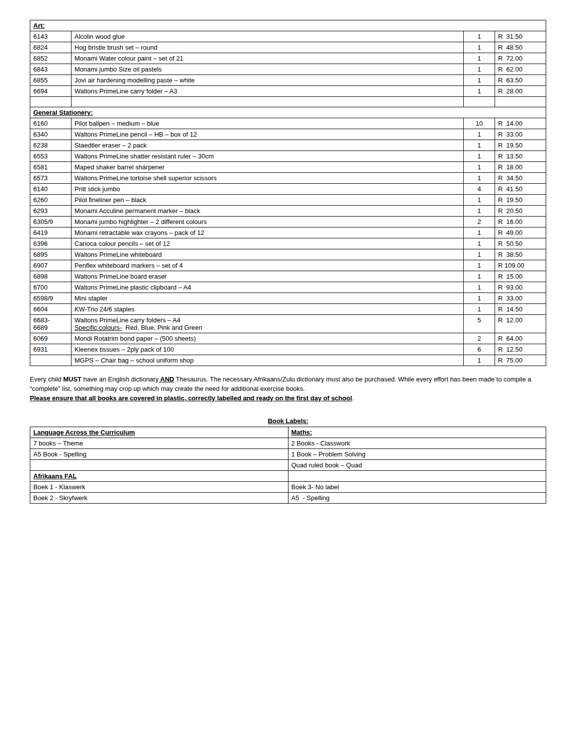| Art: |
| 6143 | Alcolin wood glue | 1 | R 31.50 |
| 6824 | Hog bristle brush set – round | 1 | R 48.50 |
| 6852 | Monami Water colour paint – set of 21 | 1 | R 72.00 |
| 6843 | Monami jumbo Size oil pastels | 1 | R 62.00 |
| 6855 | Jovi air hardening modelling paste – white | 1 | R 63.50 |
| 6694 | Waltons PrimeLine carry folder – A3 | 1 | R 28.00 |
| General Stationery: |
| 6160 | Pilot ballpen – medium – blue | 10 | R 14.00 |
| 6340 | Waltons PrimeLine pencil – HB – box of 12 | 1 | R 33.00 |
| 6238 | Staedtler eraser – 2 pack | 1 | R 19.50 |
| 6553 | Waltons PrimeLine shatter resistant ruler – 30cm | 1 | R 13.50 |
| 6581 | Maped shaker barrel sharpener | 1 | R 18.00 |
| 6573 | Waltons PrimeLine tortoise shell superior scissors | 1 | R 34.50 |
| 6140 | Pritt stick jumbo | 4 | R 41.50 |
| 6260 | Pilot fineliner pen – black | 1 | R 19.50 |
| 6293 | Monami Acculine permanent marker – black | 1 | R 20.50 |
| 6305/9 | Monami jumbo highlighter – 2 different colours | 2 | R 16.00 |
| 6419 | Monami retractable wax crayons – pack of 12 | 1 | R 49.00 |
| 6396 | Carioca colour pencils – set of 12 | 1 | R 50.50 |
| 6895 | Waltons PrimeLine whiteboard | 1 | R 38.50 |
| 6907 | Penflex whiteboard markers – set of 4 | 1 | R 109.00 |
| 6898 | Waltons PrimeLine board eraser | 1 | R 15.00 |
| 6700 | Waltons PrimeLine plastic clipboard – A4 | 1 | R 93.00 |
| 6598/9 | Mini stapler | 1 | R 33.00 |
| 6604 | KW-Trio 24/6 staples | 1 | R 14.50 |
| 6683- 6689 | Waltons PrimeLine carry folders – A4 Specific colours- Red, Blue, Pink and Green | 5 | R 12.00 |
| 6069 | Mondi Rotatrim bond paper – (500 sheets) | 2 | R 64.00 |
| 6931 | Kleenex tissues – 2ply pack of 100 | 6 | R 12.50 |
| | MGPS – Chair bag – school uniform shop | 1 | R 75.00 |
Every child MUST have an English dictionary AND Thesaurus. The necessary Afrikaans/Zulu dictionary must also be purchased. While every effort has been made to compile a “complete” list, something may crop up which may create the need for additional exercise books.
Please ensure that all books are covered in plastic, correctly labelled and ready on the first day of school.
Book Labels:
| Language Across the Curriculum | Maths: |
| 7 books – Theme | 2 Books - Classwork |
| A5 Book - Spelling | 1 Book – Problem Solving |
| | Quad ruled book – Quad |
| Afrikaans FAL | |
| Boek 1 - Klaswerk | Boek 3- No label |
| Boek 2 - Skryfwerk | A5 - Spelling |